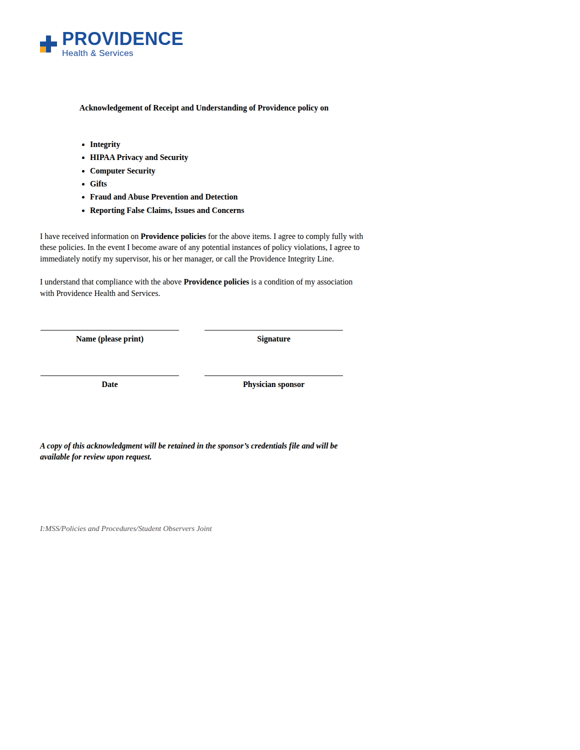PROVIDENCE
Health & Services
Acknowledgement of Receipt and Understanding of Providence policy on
Integrity
HIPAA Privacy and Security
Computer Security
Gifts
Fraud and Abuse Prevention and Detection
Reporting False Claims, Issues and Concerns
I have received information on Providence policies for the above items. I agree to comply fully with these policies. In the event I become aware of any potential instances of policy violations, I agree to immediately notify my supervisor, his or her manager, or call the Providence Integrity Line.
I understand that compliance with the above Providence policies is a condition of my association with Providence Health and Services.
| Name (please print) | Signature |
| Date | Physician sponsor |
A copy of this acknowledgment will be retained in the sponsor’s credentials file and will be available for review upon request.
I:MSS/Policies and Procedures/Student Observers Joint